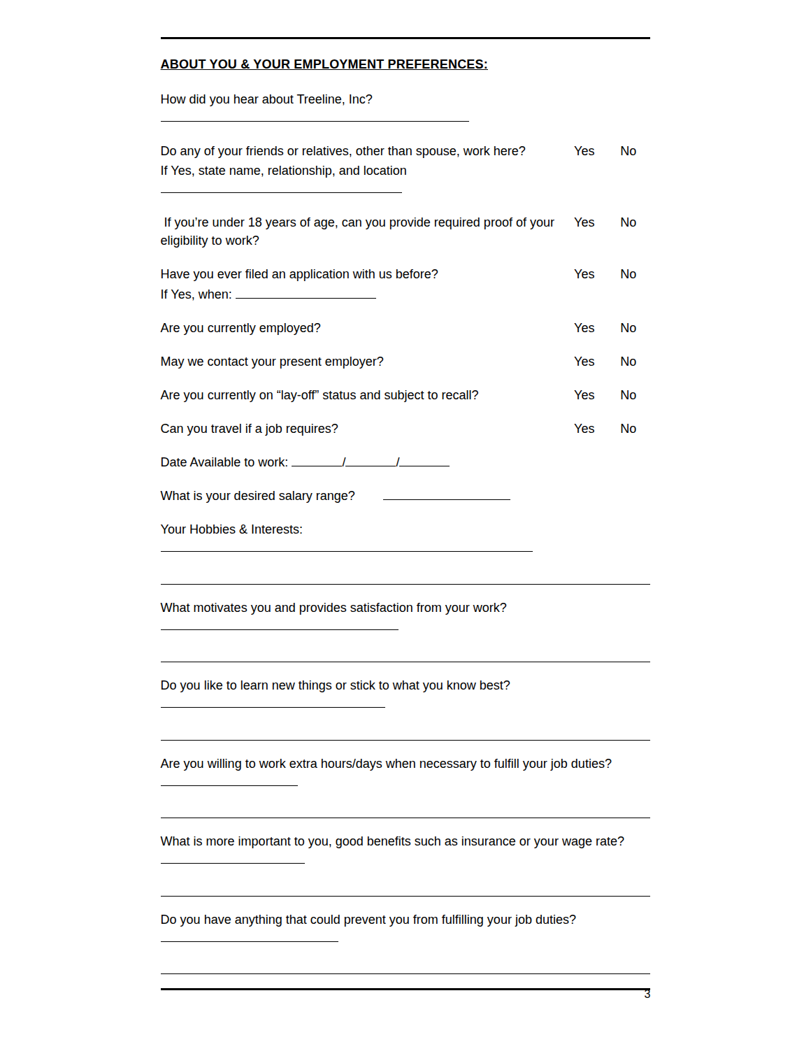ABOUT YOU & YOUR EMPLOYMENT PREFERENCES:
How did you hear about Treeline, Inc?
| Do any of your friends or relatives, other than spouse, work here? If Yes, state name, relationship, and location | Yes | No |
| If you’re under 18 years of age, can you provide required proof of your eligibility to work? | Yes | No |
| Have you ever filed an application with us before? If Yes, when: | Yes | No |
| Are you currently employed? | Yes | No |
| May we contact your present employer? | Yes | No |
| Are you currently on “lay-off” status and subject to recall? | Yes | No |
| Can you travel if a job requires? | Yes | No |
Date Available to work: / /
What is your desired salary range?
Your Hobbies & Interests:
What motivates you and provides satisfaction from your work?
Do you like to learn new things or stick to what you know best?
Are you willing to work extra hours/days when necessary to fulfill your job duties?
What is more important to you, good benefits such as insurance or your wage rate?
Do you have anything that could prevent you from fulfilling your job duties?
3